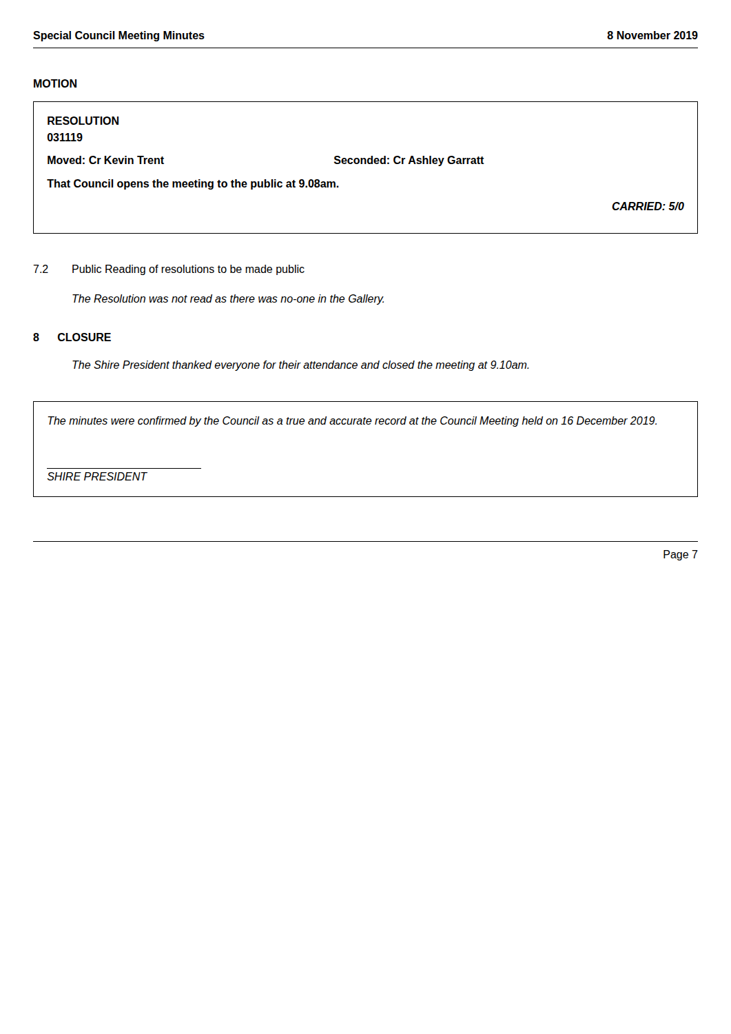Special Council Meeting Minutes 8 November 2019
MOTION
RESOLUTION
031119
Moved: Cr Kevin Trent Seconded: Cr Ashley Garratt
That Council opens the meeting to the public at 9.08am.
CARRIED: 5/0
7.2 Public Reading of resolutions to be made public
The Resolution was not read as there was no-one in the Gallery.
8 CLOSURE
The Shire President thanked everyone for their attendance and closed the meeting at 9.10am.
The minutes were confirmed by the Council as a true and accurate record at the Council Meeting held on 16 December 2019.
SHIRE PRESIDENT
Page 7